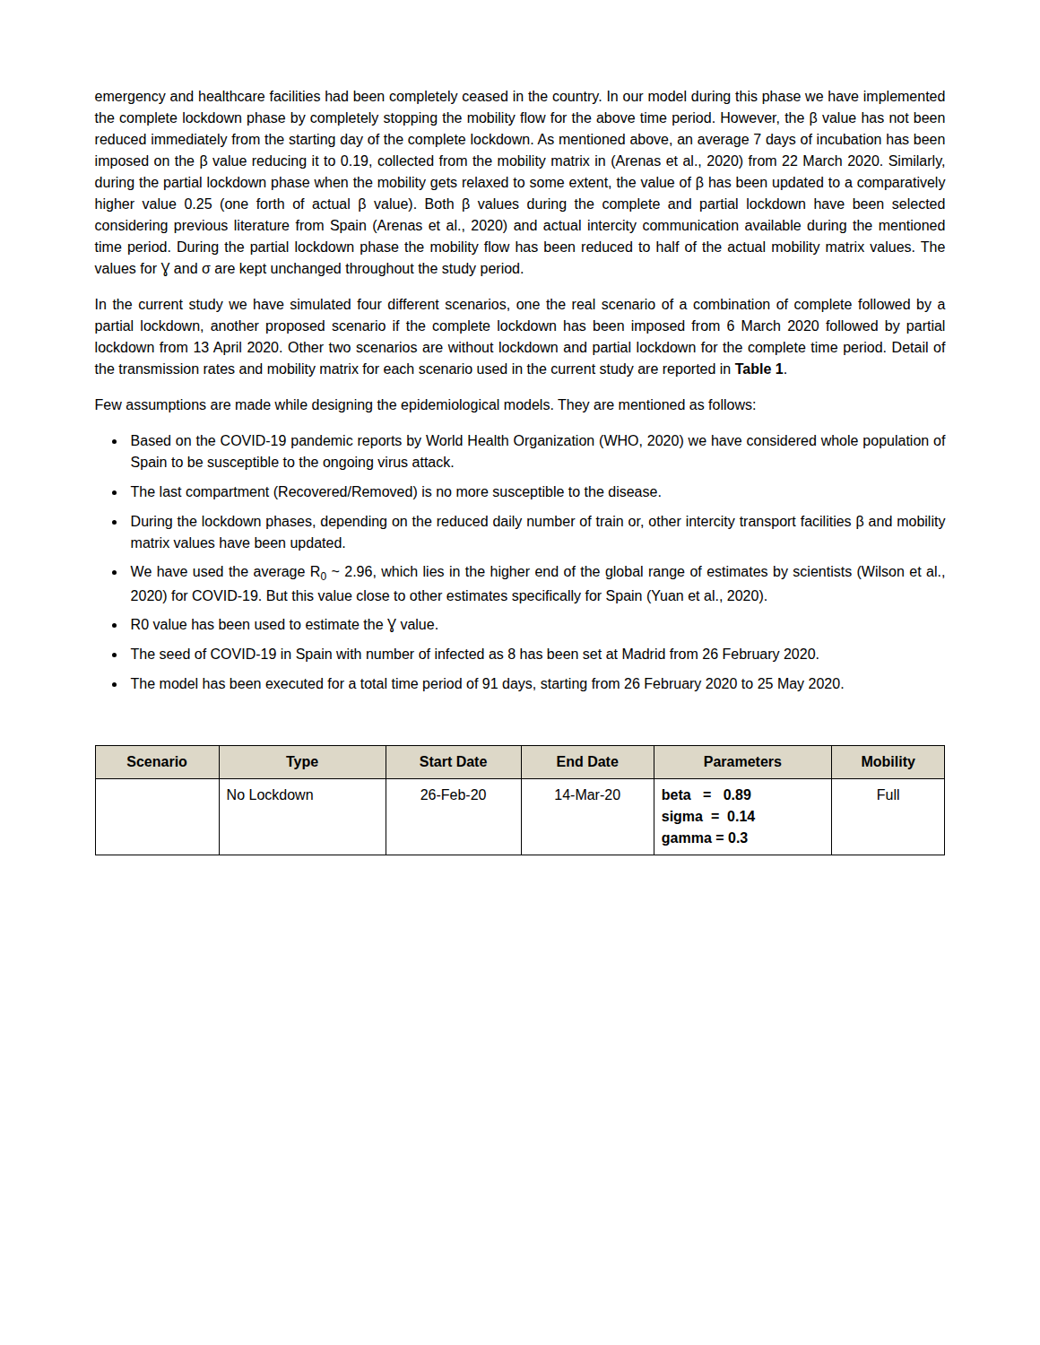emergency and healthcare facilities had been completely ceased in the country. In our model during this phase we have implemented the complete lockdown phase by completely stopping the mobility flow for the above time period. However, the β value has not been reduced immediately from the starting day of the complete lockdown. As mentioned above, an average 7 days of incubation has been imposed on the β value reducing it to 0.19, collected from the mobility matrix in (Arenas et al., 2020) from 22 March 2020. Similarly, during the partial lockdown phase when the mobility gets relaxed to some extent, the value of β has been updated to a comparatively higher value 0.25 (one forth of actual β value). Both β values during the complete and partial lockdown have been selected considering previous literature from Spain (Arenas et al., 2020) and actual intercity communication available during the mentioned time period. During the partial lockdown phase the mobility flow has been reduced to half of the actual mobility matrix values. The values for Ɣ and σ are kept unchanged throughout the study period.
In the current study we have simulated four different scenarios, one the real scenario of a combination of complete followed by a partial lockdown, another proposed scenario if the complete lockdown has been imposed from 6 March 2020 followed by partial lockdown from 13 April 2020. Other two scenarios are without lockdown and partial lockdown for the complete time period. Detail of the transmission rates and mobility matrix for each scenario used in the current study are reported in Table 1.
Few assumptions are made while designing the epidemiological models. They are mentioned as follows:
Based on the COVID-19 pandemic reports by World Health Organization (WHO, 2020) we have considered whole population of Spain to be susceptible to the ongoing virus attack.
The last compartment (Recovered/Removed) is no more susceptible to the disease.
During the lockdown phases, depending on the reduced daily number of train or, other intercity transport facilities β and mobility matrix values have been updated.
We have used the average R0 ~ 2.96, which lies in the higher end of the global range of estimates by scientists (Wilson et al., 2020) for COVID-19. But this value close to other estimates specifically for Spain (Yuan et al., 2020).
R0 value has been used to estimate the Ɣ value.
The seed of COVID-19 in Spain with number of infected as 8 has been set at Madrid from 26 February 2020.
The model has been executed for a total time period of 91 days, starting from 26 February 2020 to 25 May 2020.
| Scenario | Type | Start Date | End Date | Parameters | Mobility |
| --- | --- | --- | --- | --- | --- |
| | No Lockdown | 26-Feb-20 | 14-Mar-20 | beta = 0.89 sigma = 0.14 gamma = 0.3 | Full |